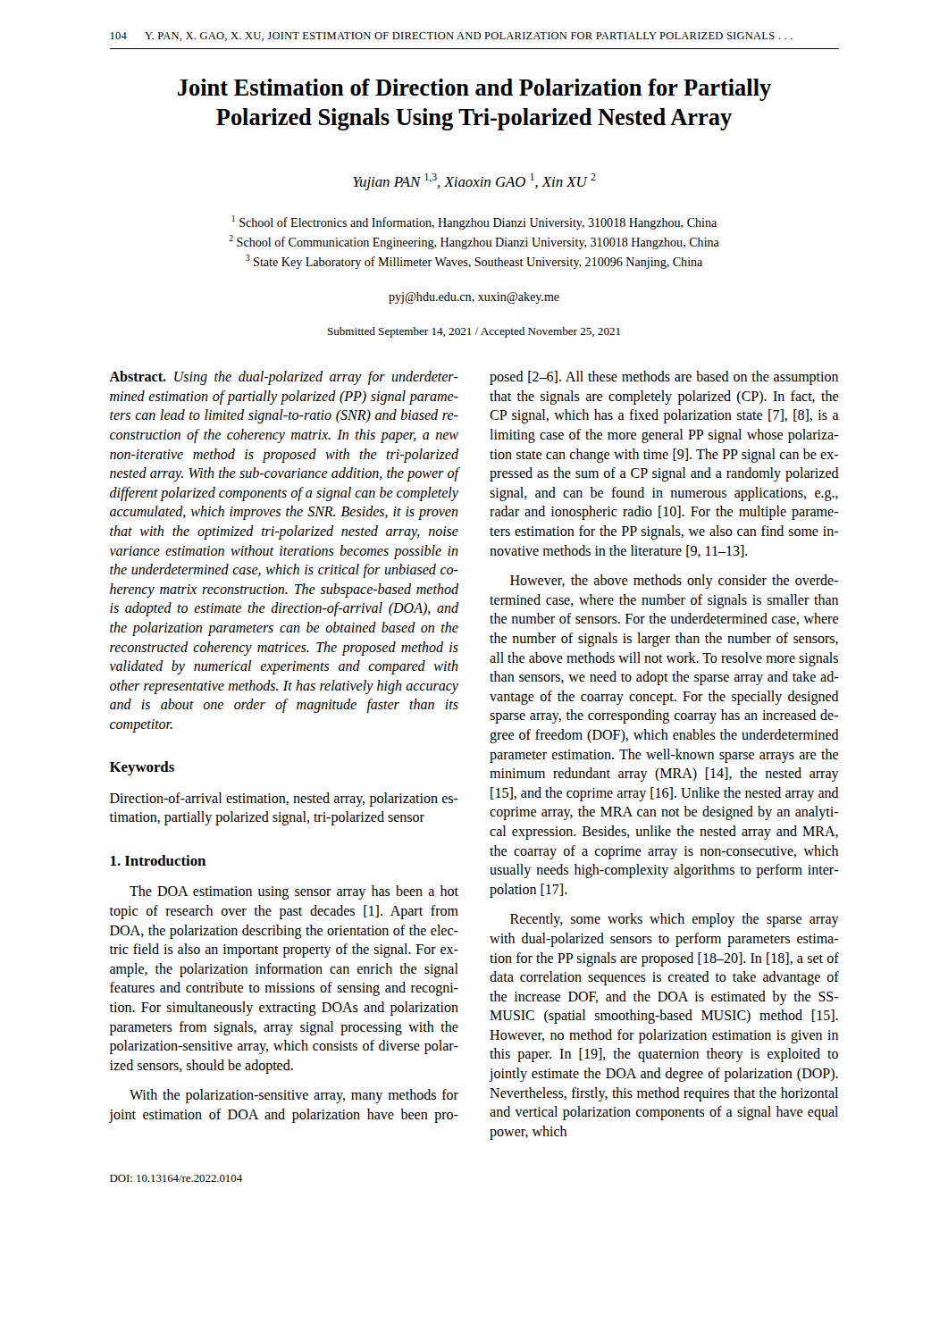104 Y. PAN, X. GAO, X. XU, JOINT ESTIMATION OF DIRECTION AND POLARIZATION FOR PARTIALLY POLARIZED SIGNALS . . .
Joint Estimation of Direction and Polarization for Partially
Polarized Signals Using Tri-polarized Nested Array
Yujian PAN 1,3, Xiaoxin GAO 1, Xin XU 2
1 School of Electronics and Information, Hangzhou Dianzi University, 310018 Hangzhou, China
2 School of Communication Engineering, Hangzhou Dianzi University, 310018 Hangzhou, China
3 State Key Laboratory of Millimeter Waves, Southeast University, 210096 Nanjing, China
pyj@hdu.edu.cn, xuxin@akey.me
Submitted September 14, 2021 / Accepted November 25, 2021
Abstract. Using the dual-polarized array for underdetermined estimation of partially polarized (PP) signal parameters can lead to limited signal-to-ratio (SNR) and biased reconstruction of the coherency matrix. In this paper, a new non-iterative method is proposed with the tri-polarized nested array. With the sub-covariance addition, the power of different polarized components of a signal can be completely accumulated, which improves the SNR. Besides, it is proven that with the optimized tri-polarized nested array, noise variance estimation without iterations becomes possible in the underdetermined case, which is critical for unbiased coherency matrix reconstruction. The subspace-based method is adopted to estimate the direction-of-arrival (DOA), and the polarization parameters can be obtained based on the reconstructed coherency matrices. The proposed method is validated by numerical experiments and compared with other representative methods. It has relatively high accuracy and is about one order of magnitude faster than its competitor.
Keywords
Direction-of-arrival estimation, nested array, polarization estimation, partially polarized signal, tri-polarized sensor
1. Introduction
The DOA estimation using sensor array has been a hot topic of research over the past decades [1]. Apart from DOA, the polarization describing the orientation of the electric field is also an important property of the signal. For example, the polarization information can enrich the signal features and contribute to missions of sensing and recognition. For simultaneously extracting DOAs and polarization parameters from signals, array signal processing with the polarization-sensitive array, which consists of diverse polarized sensors, should be adopted.
With the polarization-sensitive array, many methods for joint estimation of DOA and polarization have been proposed [2–6]. All these methods are based on the assumption that the signals are completely polarized (CP). In fact, the CP signal, which has a fixed polarization state [7], [8], is a limiting case of the more general PP signal whose polarization state can change with time [9]. The PP signal can be expressed as the sum of a CP signal and a randomly polarized signal, and can be found in numerous applications, e.g., radar and ionospheric radio [10]. For the multiple parameters estimation for the PP signals, we also can find some innovative methods in the literature [9, 11–13].
However, the above methods only consider the overdetermined case, where the number of signals is smaller than the number of sensors. For the underdetermined case, where the number of signals is larger than the number of sensors, all the above methods will not work. To resolve more signals than sensors, we need to adopt the sparse array and take advantage of the coarray concept. For the specially designed sparse array, the corresponding coarray has an increased degree of freedom (DOF), which enables the underdetermined parameter estimation. The well-known sparse arrays are the minimum redundant array (MRA) [14], the nested array [15], and the coprime array [16]. Unlike the nested array and coprime array, the MRA can not be designed by an analytical expression. Besides, unlike the nested array and MRA, the coarray of a coprime array is non-consecutive, which usually needs high-complexity algorithms to perform interpolation [17].
Recently, some works which employ the sparse array with dual-polarized sensors to perform parameters estimation for the PP signals are proposed [18–20]. In [18], a set of data correlation sequences is created to take advantage of the increase DOF, and the DOA is estimated by the SS-MUSIC (spatial smoothing-based MUSIC) method [15]. However, no method for polarization estimation is given in this paper. In [19], the quaternion theory is exploited to jointly estimate the DOA and degree of polarization (DOP). Nevertheless, firstly, this method requires that the horizontal and vertical polarization components of a signal have equal power, which
DOI: 10.13164/re.2022.0104